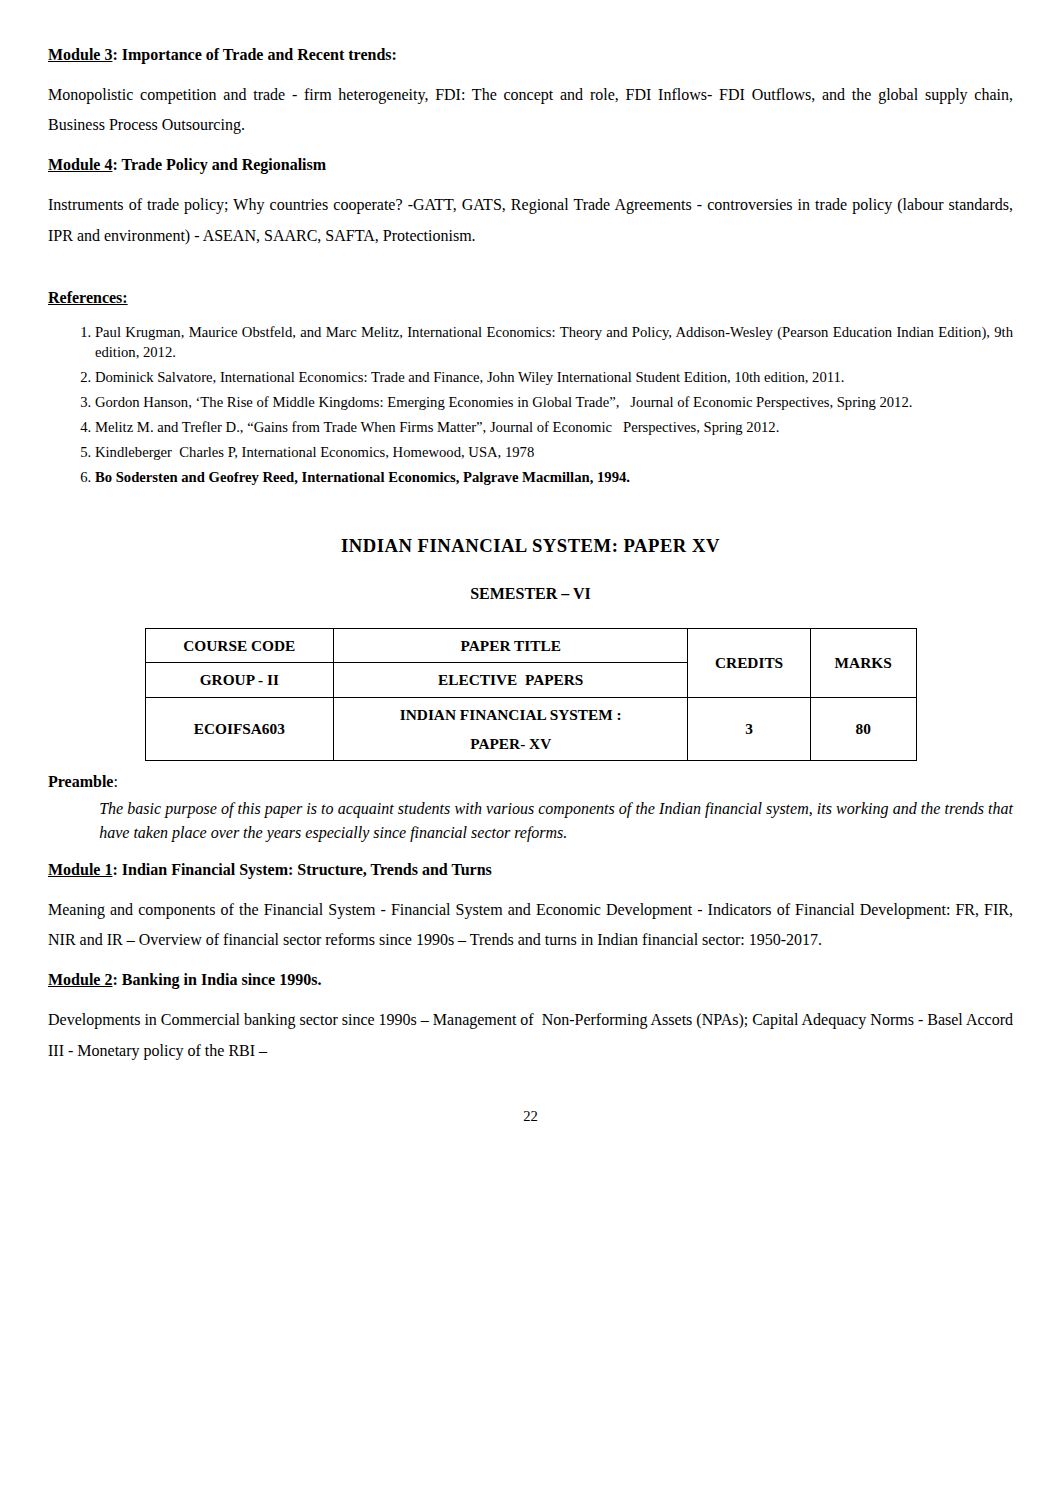Module 3: Importance of Trade and Recent trends:
Monopolistic competition and trade - firm heterogeneity, FDI: The concept and role, FDI Inflows- FDI Outflows, and the global supply chain, Business Process Outsourcing.
Module 4: Trade Policy and Regionalism
Instruments of trade policy; Why countries cooperate? -GATT, GATS, Regional Trade Agreements - controversies in trade policy (labour standards, IPR and environment) - ASEAN, SAARC, SAFTA, Protectionism.
References:
Paul Krugman, Maurice Obstfeld, and Marc Melitz, International Economics: Theory and Policy, Addison-Wesley (Pearson Education Indian Edition), 9th edition, 2012.
Dominick Salvatore, International Economics: Trade and Finance, John Wiley International Student Edition, 10th edition, 2011.
Gordon Hanson, ‘The Rise of Middle Kingdoms: Emerging Economies in Global Trade”, Journal of Economic Perspectives, Spring 2012.
Melitz M. and Trefler D., “Gains from Trade When Firms Matter”, Journal of Economic Perspectives, Spring 2012.
Kindleberger Charles P, International Economics, Homewood, USA, 1978
Bo Sodersten and Geofrey Reed, International Economics, Palgrave Macmillan, 1994.
INDIAN FINANCIAL SYSTEM: PAPER XV
SEMESTER – VI
| COURSE CODE | PAPER TITLE | CREDITS | MARKS |
| GROUP - II | ELECTIVE PAPERS |
| ECOIFSA603 | INDIAN FINANCIAL SYSTEM : PAPER- XV | 3 | 80 |
Preamble: The basic purpose of this paper is to acquaint students with various components of the Indian financial system, its working and the trends that have taken place over the years especially since financial sector reforms.
Module 1: Indian Financial System: Structure, Trends and Turns
Meaning and components of the Financial System - Financial System and Economic Development - Indicators of Financial Development: FR, FIR, NIR and IR – Overview of financial sector reforms since 1990s – Trends and turns in Indian financial sector: 1950-2017.
Module 2: Banking in India since 1990s.
Developments in Commercial banking sector since 1990s – Management of Non-Performing Assets (NPAs); Capital Adequacy Norms - Basel Accord III - Monetary policy of the RBI –
22